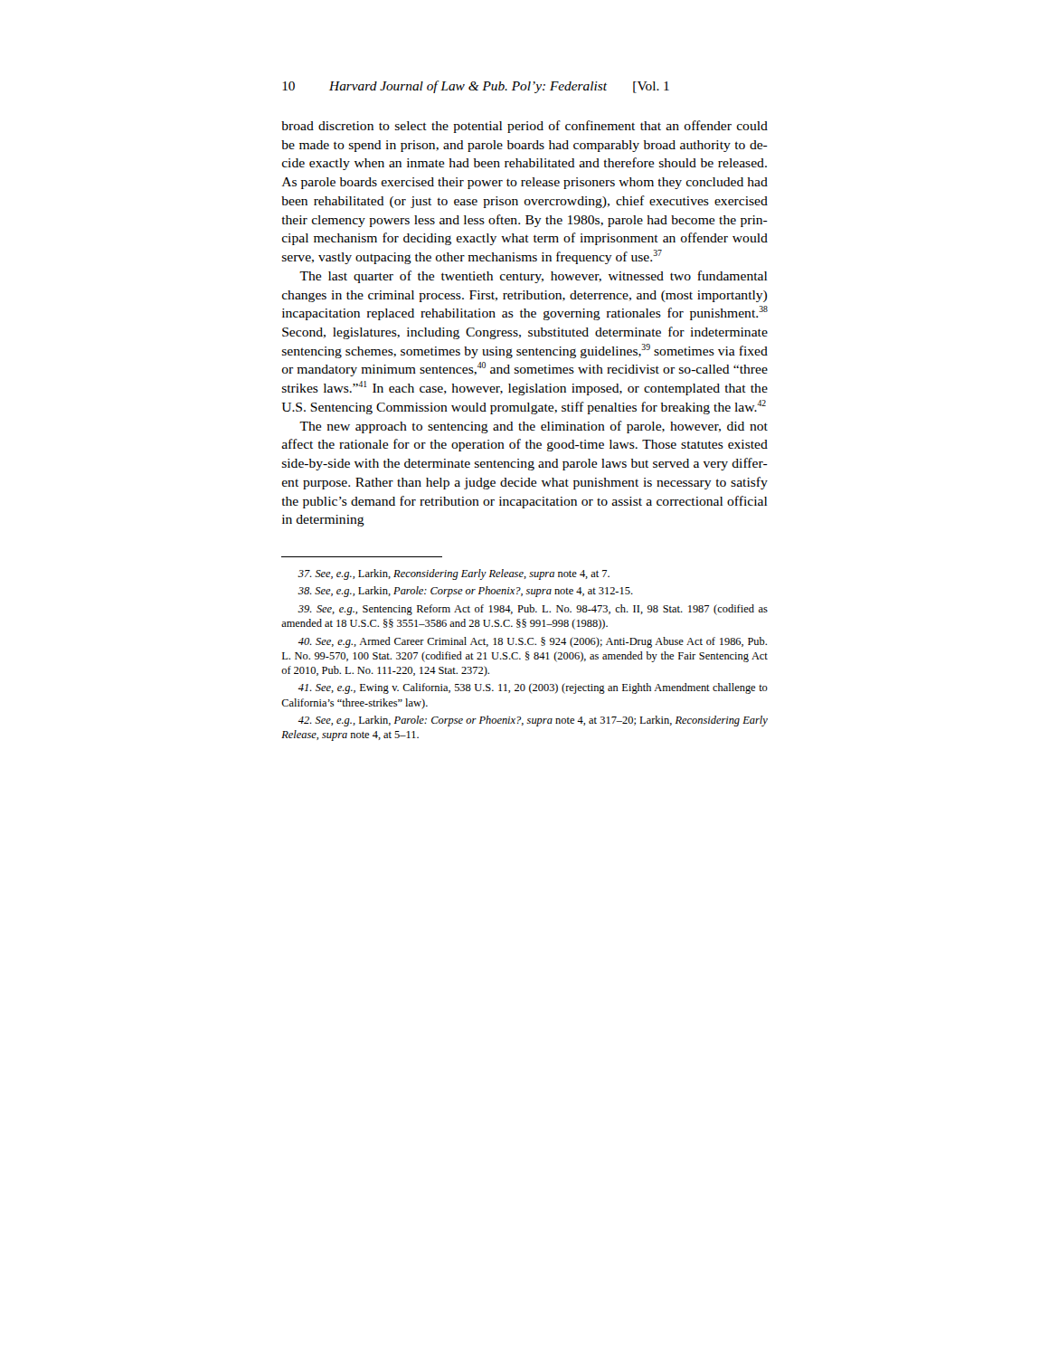10 Harvard Journal of Law & Pub. Pol’y: Federalist [Vol. 1
broad discretion to select the potential period of confinement that an offender could be made to spend in prison, and parole boards had comparably broad authority to decide exactly when an inmate had been rehabilitated and therefore should be released. As parole boards exercised their power to release prisoners whom they concluded had been rehabilitated (or just to ease prison overcrowding), chief executives exercised their clemency powers less and less often. By the 1980s, parole had become the principal mechanism for deciding exactly what term of imprisonment an offender would serve, vastly outpacing the other mechanisms in frequency of use.37
The last quarter of the twentieth century, however, witnessed two fundamental changes in the criminal process. First, retribution, deterrence, and (most importantly) incapacitation replaced rehabilitation as the governing rationales for punishment.38 Second, legislatures, including Congress, substituted determinate for indeterminate sentencing schemes, sometimes by using sentencing guidelines,39 sometimes via fixed or mandatory minimum sentences,40 and sometimes with recidivist or so-called “three strikes laws.”41 In each case, however, legislation imposed, or contemplated that the U.S. Sentencing Commission would promulgate, stiff penalties for breaking the law.42
The new approach to sentencing and the elimination of parole, however, did not affect the rationale for or the operation of the good-time laws. Those statutes existed side-by-side with the determinate sentencing and parole laws but served a very different purpose. Rather than help a judge decide what punishment is necessary to satisfy the public’s demand for retribution or incapacitation or to assist a correctional official in determining
37. See, e.g., Larkin, Reconsidering Early Release, supra note 4, at 7.
38. See, e.g., Larkin, Parole: Corpse or Phoenix?, supra note 4, at 312-15.
39. See, e.g., Sentencing Reform Act of 1984, Pub. L. No. 98-473, ch. II, 98 Stat. 1987 (codified as amended at 18 U.S.C. §§ 3551–3586 and 28 U.S.C. §§ 991–998 (1988)).
40. See, e.g., Armed Career Criminal Act, 18 U.S.C. § 924 (2006); Anti-Drug Abuse Act of 1986, Pub. L. No. 99-570, 100 Stat. 3207 (codified at 21 U.S.C. § 841 (2006), as amended by the Fair Sentencing Act of 2010, Pub. L. No. 111-220, 124 Stat. 2372).
41. See, e.g., Ewing v. California, 538 U.S. 11, 20 (2003) (rejecting an Eighth Amendment challenge to California’s “three-strikes” law).
42. See, e.g., Larkin, Parole: Corpse or Phoenix?, supra note 4, at 317–20; Larkin, Reconsidering Early Release, supra note 4, at 5–11.